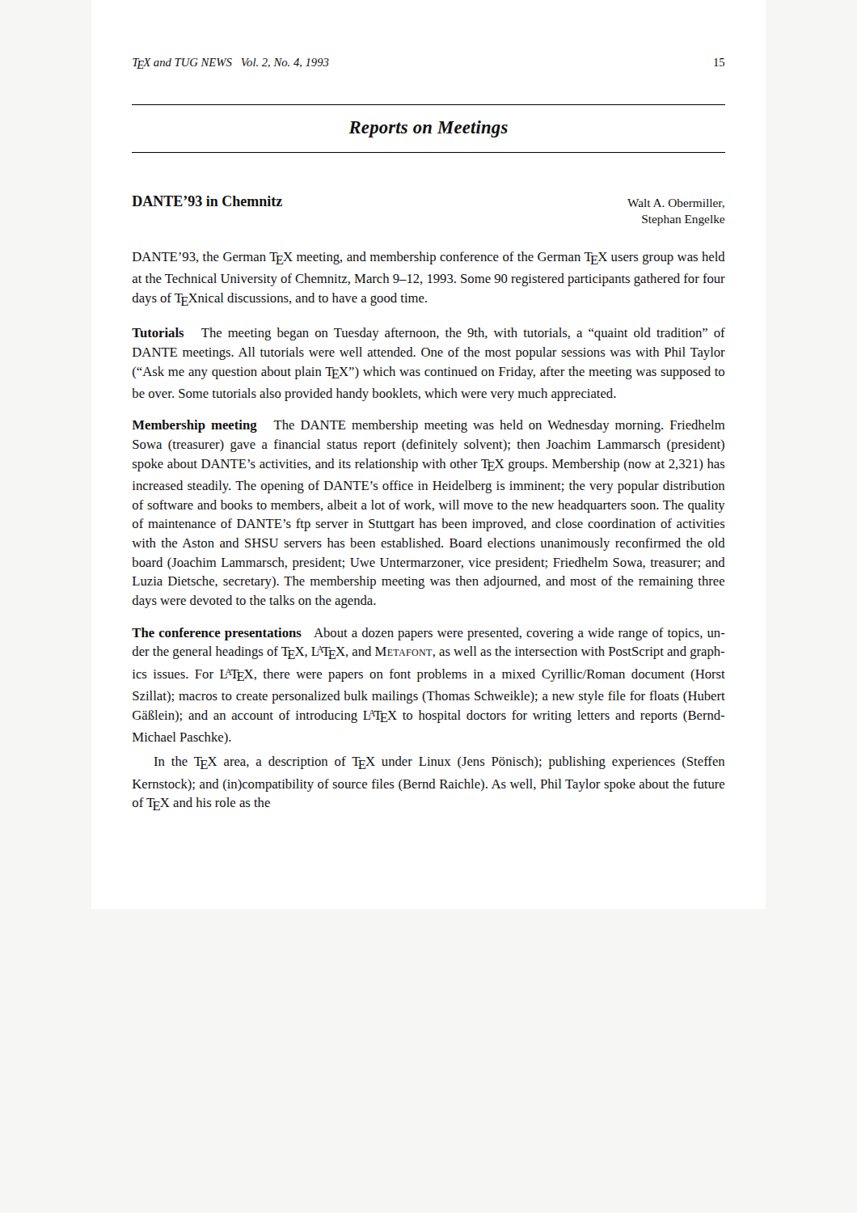TEX and TUG NEWS Vol. 2, No. 4, 1993 15
Reports on Meetings
DANTE’93 in Chemnitz
Walt A. Obermiller,
Stephan Engelke
DANTE’93, the German TEX meeting, and membership conference of the German TEX users group was held at the Technical University of Chemnitz, March 9–12, 1993. Some 90 registered participants gathered for four days of TEXnical discussions, and to have a good time.
Tutorials The meeting began on Tuesday afternoon, the 9th, with tutorials, a “quaint old tradition” of DANTE meetings. All tutorials were well attended. One of the most popular sessions was with Phil Taylor (“Ask me any question about plain TEX”) which was continued on Friday, after the meeting was supposed to be over. Some tutorials also provided handy booklets, which were very much appreciated.
Membership meeting The DANTE membership meeting was held on Wednesday morning. Friedhelm Sowa (treasurer) gave a financial status report (definitely solvent); then Joachim Lammarsch (president) spoke about DANTE’s activities, and its relationship with other TEX groups. Membership (now at 2,321) has increased steadily. The opening of DANTE’s office in Heidelberg is imminent; the very popular distribution of software and books to members, albeit a lot of work, will move to the new headquarters soon. The quality of maintenance of DANTE’s ftp server in Stuttgart has been improved, and close coordination of activities with the Aston and SHSU servers has been established. Board elections unanimously reconfirmed the old board (Joachim Lammarsch, president; Uwe Untermarzoner, vice president; Friedhelm Sowa, treasurer; and Luzia Dietsche, secretary). The membership meeting was then adjourned, and most of the remaining three days were devoted to the talks on the agenda.
The conference presentations About a dozen papers were presented, covering a wide range of topics, under the general headings of TEX, LaTEX, and Metafont, as well as the intersection with PostScript and graphics issues. For LaTEX, there were papers on font problems in a mixed Cyrillic/Roman document (Horst Szillat); macros to create personalized bulk mailings (Thomas Schweikle); a new style file for floats (Hubert Gäßlein); and an account of introducing LaTEX to hospital doctors for writing letters and reports (Bernd-Michael Paschke).
In the TEX area, a description of TEX under Linux (Jens Pönisch); publishing experiences (Steffen Kernstock); and (in)compatibility of source files (Bernd Raichle). As well, Phil Taylor spoke about the future of TEX and his role as the